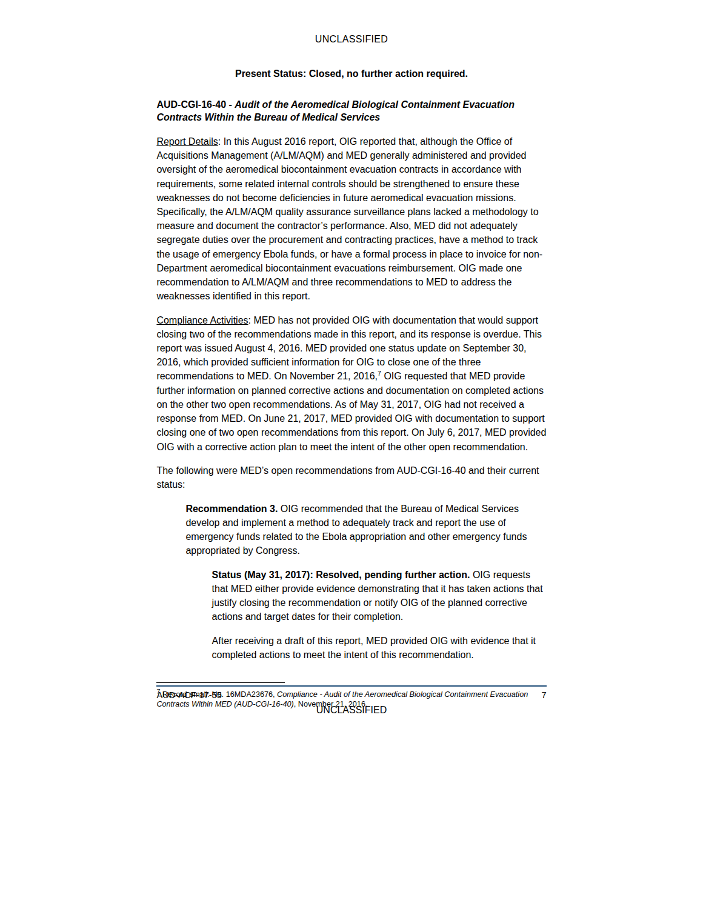UNCLASSIFIED
Present Status: Closed, no further action required.
AUD-CGI-16-40 - Audit of the Aeromedical Biological Containment Evacuation Contracts Within the Bureau of Medical Services
Report Details: In this August 2016 report, OIG reported that, although the Office of Acquisitions Management (A/LM/AQM) and MED generally administered and provided oversight of the aeromedical biocontainment evacuation contracts in accordance with requirements, some related internal controls should be strengthened to ensure these weaknesses do not become deficiencies in future aeromedical evacuation missions. Specifically, the A/LM/AQM quality assurance surveillance plans lacked a methodology to measure and document the contractor’s performance. Also, MED did not adequately segregate duties over the procurement and contracting practices, have a method to track the usage of emergency Ebola funds, or have a formal process in place to invoice for non-Department aeromedical biocontainment evacuations reimbursement. OIG made one recommendation to A/LM/AQM and three recommendations to MED to address the weaknesses identified in this report.
Compliance Activities: MED has not provided OIG with documentation that would support closing two of the recommendations made in this report, and its response is overdue. This report was issued August 4, 2016. MED provided one status update on September 30, 2016, which provided sufficient information for OIG to close one of the three recommendations to MED. On November 21, 2016,7 OIG requested that MED provide further information on planned corrective actions and documentation on completed actions on the other two open recommendations. As of May 31, 2017, OIG had not received a response from MED. On June 21, 2017, MED provided OIG with documentation to support closing one of two open recommendations from this report. On July 6, 2017, MED provided OIG with a corrective action plan to meet the intent of the other open recommendation.
The following were MED’s open recommendations from AUD-CGI-16-40 and their current status:
Recommendation 3. OIG recommended that the Bureau of Medical Services develop and implement a method to adequately track and report the use of emergency funds related to the Ebola appropriation and other emergency funds appropriated by Congress.
Status (May 31, 2017): Resolved, pending further action. OIG requests that MED either provide evidence demonstrating that it has taken actions that justify closing the recommendation or notify OIG of the planned corrective actions and target dates for their completion.
After receiving a draft of this report, MED provided OIG with evidence that it completed actions to meet the intent of this recommendation.
7 Record email: No. 16MDA23676, Compliance - Audit of the Aeromedical Biological Containment Evacuation Contracts Within MED (AUD-CGI-16-40), November 21, 2016.
AUD-ACF-17-55 7
UNCLASSIFIED